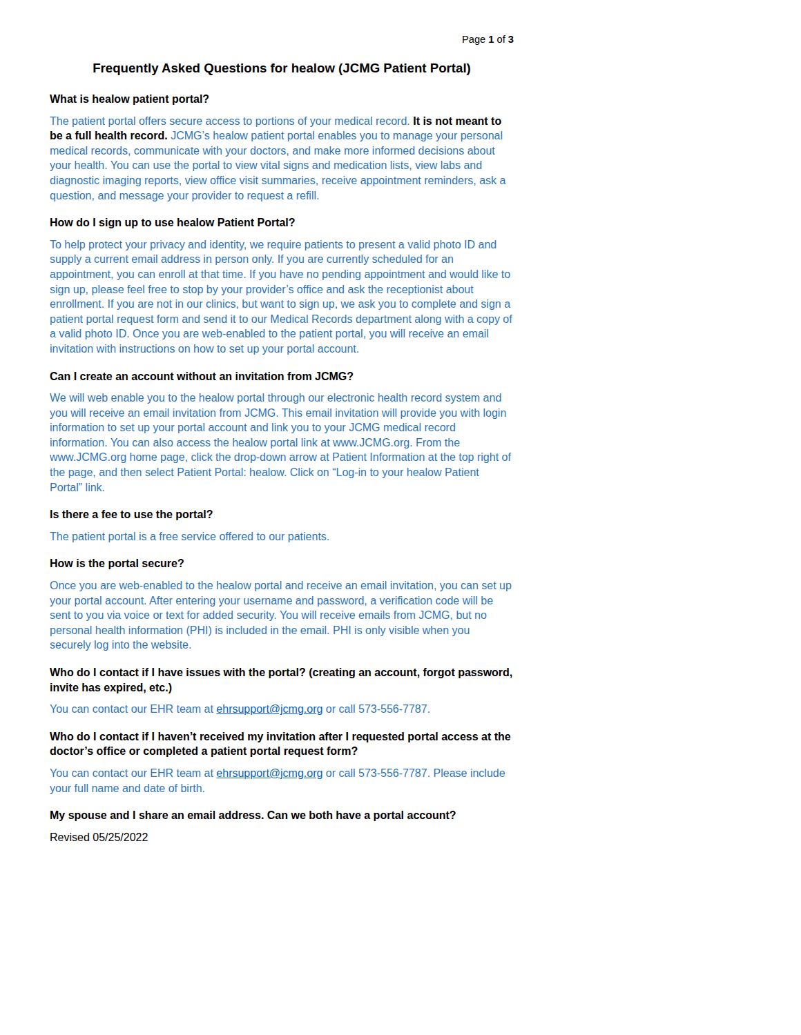Page 1 of 3
Frequently Asked Questions for healow (JCMG Patient Portal)
What is healow patient portal?
The patient portal offers secure access to portions of your medical record. It is not meant to be a full health record. JCMG’s healow patient portal enables you to manage your personal medical records, communicate with your doctors, and make more informed decisions about your health. You can use the portal to view vital signs and medication lists, view labs and diagnostic imaging reports, view office visit summaries, receive appointment reminders, ask a question, and message your provider to request a refill.
How do I sign up to use healow Patient Portal?
To help protect your privacy and identity, we require patients to present a valid photo ID and supply a current email address in person only. If you are currently scheduled for an appointment, you can enroll at that time. If you have no pending appointment and would like to sign up, please feel free to stop by your provider’s office and ask the receptionist about enrollment. If you are not in our clinics, but want to sign up, we ask you to complete and sign a patient portal request form and send it to our Medical Records department along with a copy of a valid photo ID. Once you are web-enabled to the patient portal, you will receive an email invitation with instructions on how to set up your portal account.
Can I create an account without an invitation from JCMG?
We will web enable you to the healow portal through our electronic health record system and you will receive an email invitation from JCMG. This email invitation will provide you with login information to set up your portal account and link you to your JCMG medical record information. You can also access the healow portal link at www.JCMG.org. From the www.JCMG.org home page, click the drop-down arrow at Patient Information at the top right of the page, and then select Patient Portal: healow. Click on “Log-in to your healow Patient Portal” link.
Is there a fee to use the portal?
The patient portal is a free service offered to our patients.
How is the portal secure?
Once you are web-enabled to the healow portal and receive an email invitation, you can set up your portal account. After entering your username and password, a verification code will be sent to you via voice or text for added security. You will receive emails from JCMG, but no personal health information (PHI) is included in the email. PHI is only visible when you securely log into the website.
Who do I contact if I have issues with the portal? (creating an account, forgot password, invite has expired, etc.)
You can contact our EHR team at ehrsupport@jcmg.org or call 573-556-7787.
Who do I contact if I haven’t received my invitation after I requested portal access at the doctor’s office or completed a patient portal request form?
You can contact our EHR team at ehrsupport@jcmg.org or call 573-556-7787. Please include your full name and date of birth.
My spouse and I share an email address. Can we both have a portal account?
Revised 05/25/2022